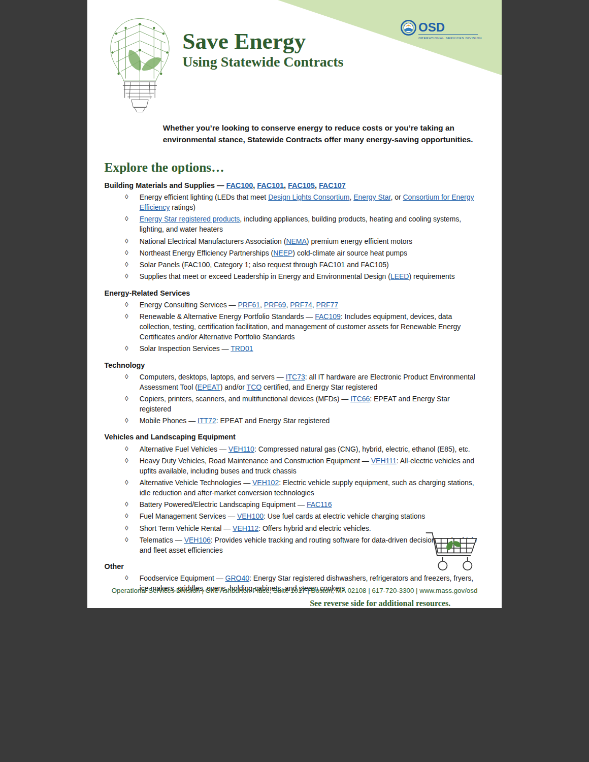Save Energy
Using Statewide Contracts
OSD OPERATIONAL SERVICES DIVISION
Whether you’re looking to conserve energy to reduce costs or you’re taking an environmental stance, Statewide Contracts offer many energy-saving opportunities.
Explore the options…
Building Materials and Supplies — FAC100, FAC101, FAC105, FAC107
Energy efficient lighting (LEDs that meet Design Lights Consortium, Energy Star, or Consortium for Energy Efficiency ratings)
Energy Star registered products, including appliances, building products, heating and cooling systems, lighting, and water heaters
National Electrical Manufacturers Association (NEMA) premium energy efficient motors
Northeast Energy Efficiency Partnerships (NEEP) cold-climate air source heat pumps
Solar Panels (FAC100, Category 1; also request through FAC101 and FAC105)
Supplies that meet or exceed Leadership in Energy and Environmental Design (LEED) requirements
Energy-Related Services
Energy Consulting Services — PRF61, PRF69, PRF74, PRF77
Renewable & Alternative Energy Portfolio Standards — FAC109: Includes equipment, devices, data collection, testing, certification facilitation, and management of customer assets for Renewable Energy Certificates and/or Alternative Portfolio Standards
Solar Inspection Services — TRD01
Technology
Computers, desktops, laptops, and servers — ITC73: all IT hardware are Electronic Product Environmental Assessment Tool (EPEAT) and/or TCO certified, and Energy Star registered
Copiers, printers, scanners, and multifunctional devices (MFDs) — ITC66: EPEAT and Energy Star registered
Mobile Phones — ITT72: EPEAT and Energy Star registered
Vehicles and Landscaping Equipment
Alternative Fuel Vehicles — VEH110: Compressed natural gas (CNG), hybrid, electric, ethanol (E85), etc.
Heavy Duty Vehicles, Road Maintenance and Construction Equipment — VEH111: All-electric vehicles and upfits available, including buses and truck chassis
Alternative Vehicle Technologies — VEH102: Electric vehicle supply equipment, such as charging stations, idle reduction and after-market conversion technologies
Battery Powered/Electric Landscaping Equipment — FAC116
Fuel Management Services — VEH100: Use fuel cards at electric vehicle charging stations
Short Term Vehicle Rental — VEH112: Offers hybrid and electric vehicles.
Telematics — VEH106: Provides vehicle tracking and routing software for data-driven decisions and vehicle and fleet asset efficiencies
Other
Foodservice Equipment — GRO40: Energy Star registered dishwashers, refrigerators and freezers, fryers, ice makers, griddles, ovens, holding cabinets, and steam cookers
See reverse side for additional resources.
Operational Services Division | One Ashburton Place, Suite 1017 | Boston, MA 02108 | 617-720-3300 | www.mass.gov/osd